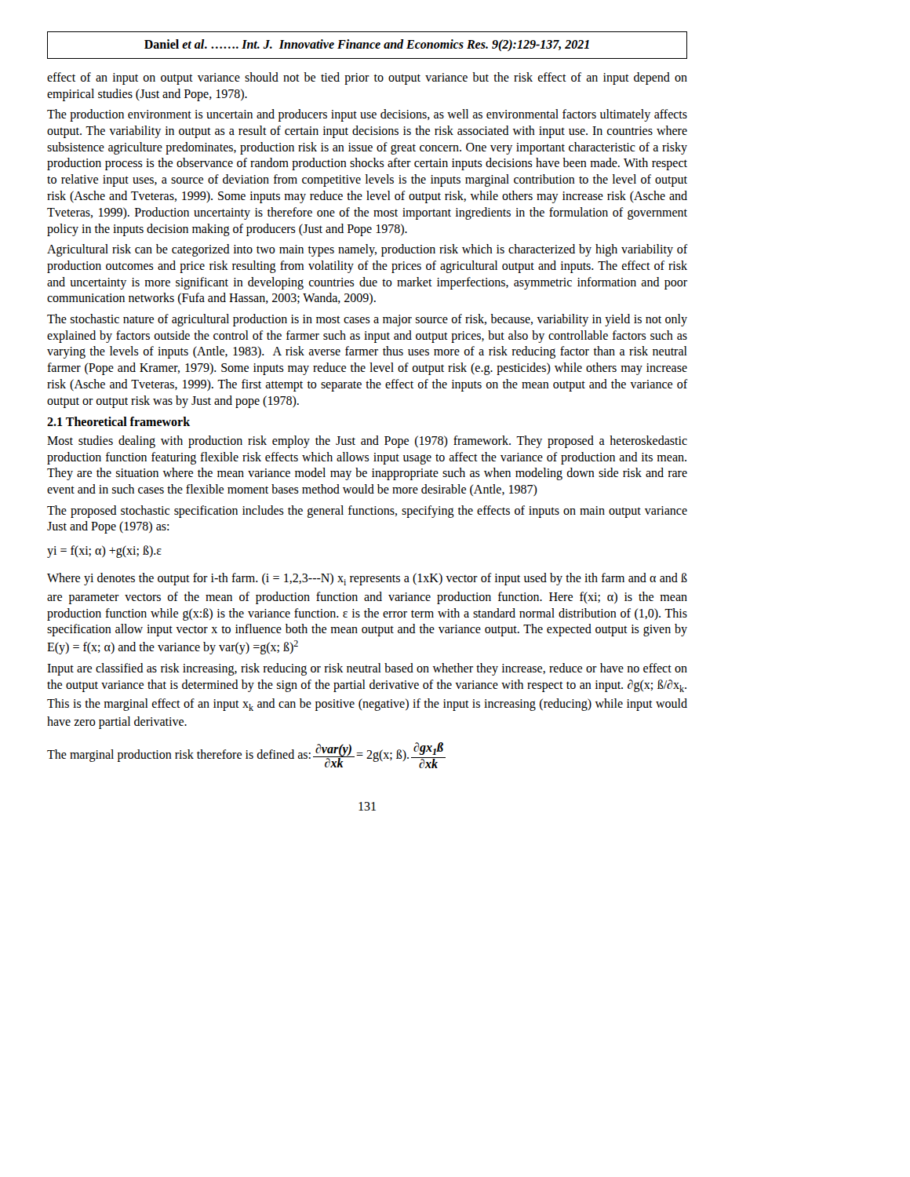Daniel et al. ……. Int. J. Innovative Finance and Economics Res. 9(2):129-137, 2021
effect of an input on output variance should not be tied prior to output variance but the risk effect of an input depend on empirical studies (Just and Pope, 1978).
The production environment is uncertain and producers input use decisions, as well as environmental factors ultimately affects output. The variability in output as a result of certain input decisions is the risk associated with input use. In countries where subsistence agriculture predominates, production risk is an issue of great concern. One very important characteristic of a risky production process is the observance of random production shocks after certain inputs decisions have been made. With respect to relative input uses, a source of deviation from competitive levels is the inputs marginal contribution to the level of output risk (Asche and Tveteras, 1999). Some inputs may reduce the level of output risk, while others may increase risk (Asche and Tveteras, 1999). Production uncertainty is therefore one of the most important ingredients in the formulation of government policy in the inputs decision making of producers (Just and Pope 1978).
Agricultural risk can be categorized into two main types namely, production risk which is characterized by high variability of production outcomes and price risk resulting from volatility of the prices of agricultural output and inputs. The effect of risk and uncertainty is more significant in developing countries due to market imperfections, asymmetric information and poor communication networks (Fufa and Hassan, 2003; Wanda, 2009).
The stochastic nature of agricultural production is in most cases a major source of risk, because, variability in yield is not only explained by factors outside the control of the farmer such as input and output prices, but also by controllable factors such as varying the levels of inputs (Antle, 1983). A risk averse farmer thus uses more of a risk reducing factor than a risk neutral farmer (Pope and Kramer, 1979). Some inputs may reduce the level of output risk (e.g. pesticides) while others may increase risk (Asche and Tveteras, 1999). The first attempt to separate the effect of the inputs on the mean output and the variance of output or output risk was by Just and pope (1978).
2.1 Theoretical framework
Most studies dealing with production risk employ the Just and Pope (1978) framework. They proposed a heteroskedastic production function featuring flexible risk effects which allows input usage to affect the variance of production and its mean. They are the situation where the mean variance model may be inappropriate such as when modeling down side risk and rare event and in such cases the flexible moment bases method would be more desirable (Antle, 1987)
The proposed stochastic specification includes the general functions, specifying the effects of inputs on main output variance Just and Pope (1978) as:
yi = f(xi; α) +g(xi; ß).ε
Where yi denotes the output for i-th farm. (i = 1,2,3---N) xi represents a (1xK) vector of input used by the ith farm and α and ß are parameter vectors of the mean of production function and variance production function. Here f(xi; α) is the mean production function while g(x:ß) is the variance function. ε is the error term with a standard normal distribution of (1,0). This specification allow input vector x to influence both the mean output and the variance output. The expected output is given by E(y) = f(x; α) and the variance by var(y) =g(x; ß)2
Input are classified as risk increasing, risk reducing or risk neutral based on whether they increase, reduce or have no effect on the output variance that is determined by the sign of the partial derivative of the variance with respect to an input. ∂g(x; ß/∂xk. This is the marginal effect of an input xk and can be positive (negative) if the input is increasing (reducing) while input would have zero partial derivative.
The marginal production risk therefore is defined as:∂var(y)∂xk= 2g(x; ß).∂gx1ß∂xk
131